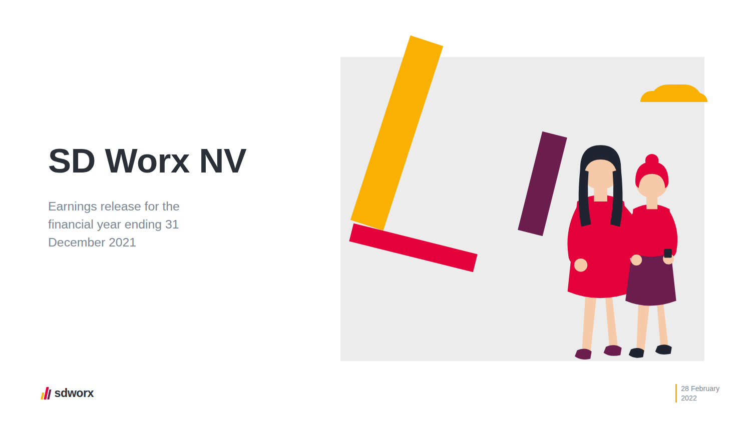SD Worx NV
Earnings release for the financial year ending 31 December 2021
sdworx
28 February
2022